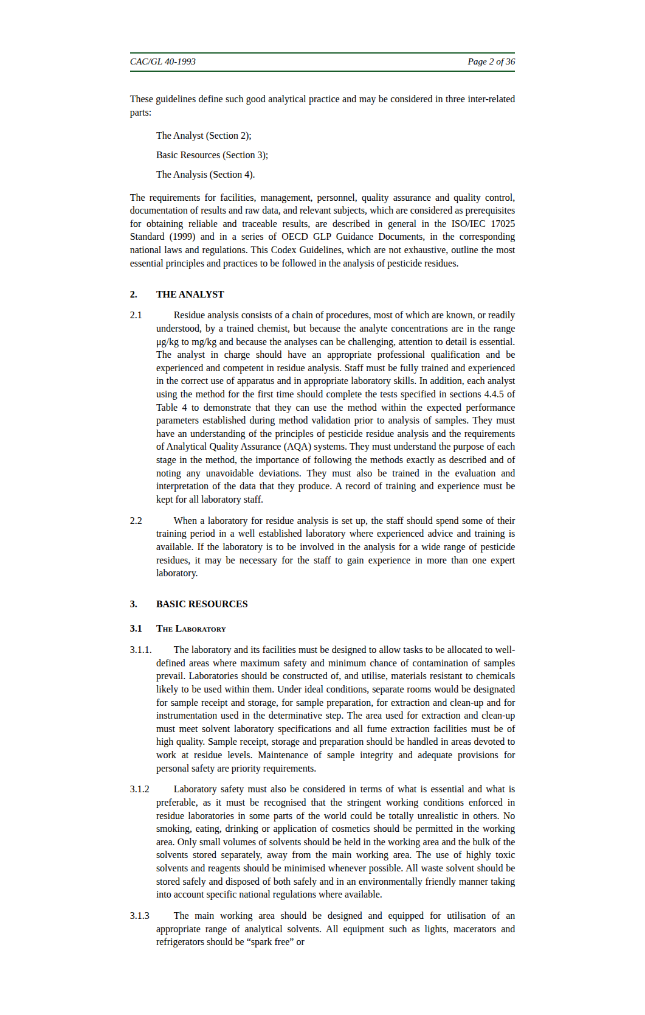CAC/GL 40-1993
Page 2 of 36
These guidelines define such good analytical practice and may be considered in three inter-related parts:
The Analyst (Section 2);
Basic Resources (Section 3);
The Analysis (Section 4).
The requirements for facilities, management, personnel, quality assurance and quality control, documentation of results and raw data, and relevant subjects, which are considered as prerequisites for obtaining reliable and traceable results, are described in general in the ISO/IEC 17025 Standard (1999) and in a series of OECD GLP Guidance Documents, in the corresponding national laws and regulations. This Codex Guidelines, which are not exhaustive, outline the most essential principles and practices to be followed in the analysis of pesticide residues.
2. The Analyst
2.1
Residue analysis consists of a chain of procedures, most of which are known, or readily understood, by a trained chemist, but because the analyte concentrations are in the range μg/kg to mg/kg and because the analyses can be challenging, attention to detail is essential. The analyst in charge should have an appropriate professional qualification and be experienced and competent in residue analysis. Staff must be fully trained and experienced in the correct use of apparatus and in appropriate laboratory skills. In addition, each analyst using the method for the first time should complete the tests specified in sections 4.4.5 of Table 4 to demonstrate that they can use the method within the expected performance parameters established during method validation prior to analysis of samples. They must have an understanding of the principles of pesticide residue analysis and the requirements of Analytical Quality Assurance (AQA) systems. They must understand the purpose of each stage in the method, the importance of following the methods exactly as described and of noting any unavoidable deviations. They must also be trained in the evaluation and interpretation of the data that they produce. A record of training and experience must be kept for all laboratory staff.
2.2
When a laboratory for residue analysis is set up, the staff should spend some of their training period in a well established laboratory where experienced advice and training is available. If the laboratory is to be involved in the analysis for a wide range of pesticide residues, it may be necessary for the staff to gain experience in more than one expert laboratory.
3. Basic Resources
3.1 The Laboratory
3.1.1.
The laboratory and its facilities must be designed to allow tasks to be allocated to well-defined areas where maximum safety and minimum chance of contamination of samples prevail. Laboratories should be constructed of, and utilise, materials resistant to chemicals likely to be used within them. Under ideal conditions, separate rooms would be designated for sample receipt and storage, for sample preparation, for extraction and clean-up and for instrumentation used in the determinative step. The area used for extraction and clean-up must meet solvent laboratory specifications and all fume extraction facilities must be of high quality. Sample receipt, storage and preparation should be handled in areas devoted to work at residue levels. Maintenance of sample integrity and adequate provisions for personal safety are priority requirements.
3.1.2
Laboratory safety must also be considered in terms of what is essential and what is preferable, as it must be recognised that the stringent working conditions enforced in residue laboratories in some parts of the world could be totally unrealistic in others. No smoking, eating, drinking or application of cosmetics should be permitted in the working area. Only small volumes of solvents should be held in the working area and the bulk of the solvents stored separately, away from the main working area. The use of highly toxic solvents and reagents should be minimised whenever possible. All waste solvent should be stored safely and disposed of both safely and in an environmentally friendly manner taking into account specific national regulations where available.
3.1.3
The main working area should be designed and equipped for utilisation of an appropriate range of analytical solvents. All equipment such as lights, macerators and refrigerators should be “spark free” or